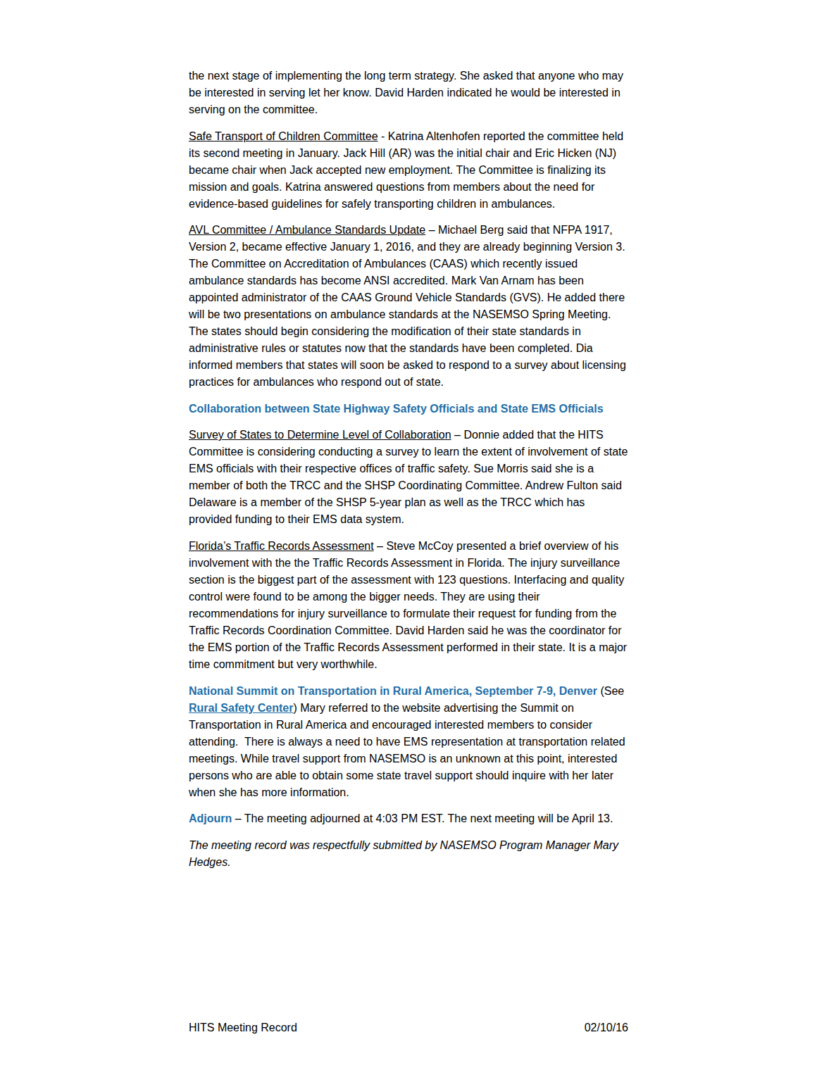the next stage of implementing the long term strategy. She asked that anyone who may be interested in serving let her know. David Harden indicated he would be interested in serving on the committee.
Safe Transport of Children Committee - Katrina Altenhofen reported the committee held its second meeting in January. Jack Hill (AR) was the initial chair and Eric Hicken (NJ) became chair when Jack accepted new employment. The Committee is finalizing its mission and goals. Katrina answered questions from members about the need for evidence-based guidelines for safely transporting children in ambulances.
AVL Committee / Ambulance Standards Update – Michael Berg said that NFPA 1917, Version 2, became effective January 1, 2016, and they are already beginning Version 3. The Committee on Accreditation of Ambulances (CAAS) which recently issued ambulance standards has become ANSI accredited. Mark Van Arnam has been appointed administrator of the CAAS Ground Vehicle Standards (GVS). He added there will be two presentations on ambulance standards at the NASEMSO Spring Meeting. The states should begin considering the modification of their state standards in administrative rules or statutes now that the standards have been completed. Dia informed members that states will soon be asked to respond to a survey about licensing practices for ambulances who respond out of state.
Collaboration between State Highway Safety Officials and State EMS Officials
Survey of States to Determine Level of Collaboration – Donnie added that the HITS Committee is considering conducting a survey to learn the extent of involvement of state EMS officials with their respective offices of traffic safety. Sue Morris said she is a member of both the TRCC and the SHSP Coordinating Committee. Andrew Fulton said Delaware is a member of the SHSP 5-year plan as well as the TRCC which has provided funding to their EMS data system.
Florida’s Traffic Records Assessment – Steve McCoy presented a brief overview of his involvement with the the Traffic Records Assessment in Florida. The injury surveillance section is the biggest part of the assessment with 123 questions. Interfacing and quality control were found to be among the bigger needs. They are using their recommendations for injury surveillance to formulate their request for funding from the Traffic Records Coordination Committee. David Harden said he was the coordinator for the EMS portion of the Traffic Records Assessment performed in their state. It is a major time commitment but very worthwhile.
National Summit on Transportation in Rural America, September 7-9, Denver (See Rural Safety Center) Mary referred to the website advertising the Summit on Transportation in Rural America and encouraged interested members to consider attending. There is always a need to have EMS representation at transportation related meetings. While travel support from NASEMSO is an unknown at this point, interested persons who are able to obtain some state travel support should inquire with her later when she has more information.
Adjourn – The meeting adjourned at 4:03 PM EST. The next meeting will be April 13.
The meeting record was respectfully submitted by NASEMSO Program Manager Mary Hedges.
HITS Meeting Record 02/10/16